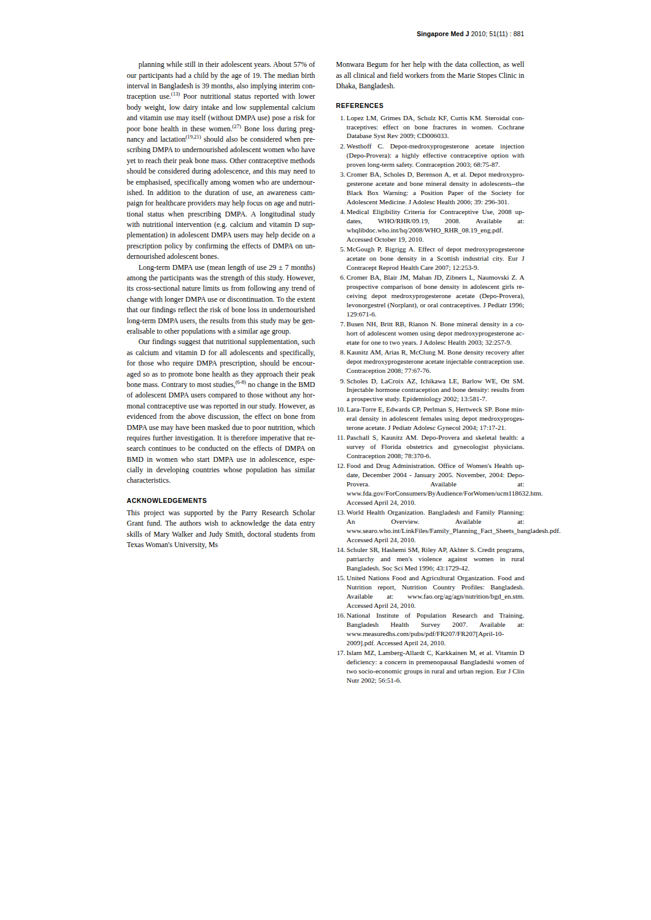Singapore Med J 2010; 51(11) : 881
planning while still in their adolescent years. About 57% of our participants had a child by the age of 19. The median birth interval in Bangladesh is 39 months, also implying interim contraception use.(13) Poor nutritional status reported with lower body weight, low dairy intake and low supplemental calcium and vitamin use may itself (without DMPA use) pose a risk for poor bone health in these women.(27) Bone loss during pregnancy and lactation(19,21) should also be considered when prescribing DMPA to undernourished adolescent women who have yet to reach their peak bone mass. Other contraceptive methods should be considered during adolescence, and this may need to be emphasised, specifically among women who are undernourished. In addition to the duration of use, an awareness campaign for healthcare providers may help focus on age and nutritional status when prescribing DMPA. A longitudinal study with nutritional intervention (e.g. calcium and vitamin D supplementation) in adolescent DMPA users may help decide on a prescription policy by confirming the effects of DMPA on undernourished adolescent bones.
Long-term DMPA use (mean length of use 29 ± 7 months) among the participants was the strength of this study. However, its cross-sectional nature limits us from following any trend of change with longer DMPA use or discontinuation. To the extent that our findings reflect the risk of bone loss in undernourished long-term DMPA users, the results from this study may be generalisable to other populations with a similar age group.
Our findings suggest that nutritional supplementation, such as calcium and vitamin D for all adolescents and specifically, for those who require DMPA prescription, should be encouraged so as to promote bone health as they approach their peak bone mass. Contrary to most studies,(6-8) no change in the BMD of adolescent DMPA users compared to those without any hormonal contraceptive use was reported in our study. However, as evidenced from the above discussion, the effect on bone from DMPA use may have been masked due to poor nutrition, which requires further investigation. It is therefore imperative that research continues to be conducted on the effects of DMPA on BMD in women who start DMPA use in adolescence, especially in developing countries whose population has similar characteristics.
ACKNOWLEDGEMENTS
This project was supported by the Parry Research Scholar Grant fund. The authors wish to acknowledge the data entry skills of Mary Walker and Judy Smith, doctoral students from Texas Woman's University, Ms
Monwara Begum for her help with the data collection, as well as all clinical and field workers from the Marie Stopes Clinic in Dhaka, Bangladesh.
REFERENCES
Lopez LM, Grimes DA, Schulz KF, Curtis KM. Steroidal contraceptives: effect on bone fractures in women. Cochrane Database Syst Rev 2009; CD006033.
Westhoff C. Depot-medroxyprogesterone acetate injection (Depo-Provera): a highly effective contraceptive option with proven long-term safety. Contraception 2003; 68:75-87.
Cromer BA, Scholes D, Berenson A, et al. Depot medroxyprogesterone acetate and bone mineral density in adolescents--the Black Box Warning: a Position Paper of the Society for Adolescent Medicine. J Adolesc Health 2006; 39: 296-301.
Medical Eligibility Criteria for Contraceptive Use, 2008 updates, WHO/RHR/09.19, 2008. Available at: whqlibdoc.who.int/hq/2008/WHO_RHR_08.19_eng.pdf. Accessed October 19, 2010.
McGough P, Bigrigg A. Effect of depot medroxyprogesterone acetate on bone density in a Scottish industrial city. Eur J Contracept Reprod Health Care 2007; 12:253-9.
Cromer BA, Blair JM, Mahan JD, Zibners L, Naumovski Z. A prospective comparison of bone density in adolescent girls receiving depot medroxyprogesterone acetate (Depo-Provera), levonorgestrel (Norplant), or oral contraceptives. J Pediatr 1996; 129:671-6.
Busen NH, Britt RB, Rianon N. Bone mineral density in a cohort of adolescent women using depot medroxyprogesterone acetate for one to two years. J Adolesc Health 2003; 32:257-9.
Kaunitz AM, Arias R, McClung M. Bone density recovery after depot medroxyprogesterone acetate injectable contraception use. Contraception 2008; 77:67-76.
Scholes D, LaCroix AZ, Ichikawa LE, Barlow WE, Ott SM. Injectable hormone contraception and bone density: results from a prospective study. Epidemiology 2002; 13:581-7.
Lara-Torre E, Edwards CP, Perlman S, Hertweck SP. Bone mineral density in adolescent females using depot medroxyprogesterone acetate. J Pediatr Adolesc Gynecol 2004; 17:17-21.
Paschall S, Kaunitz AM. Depo-Provera and skeletal health: a survey of Florida obstetrics and gynecologist physicians. Contraception 2008; 78:370-6.
Food and Drug Administration. Office of Women's Health update, December 2004 - January 2005. November, 2004: Depo-Provera. Available at: www.fda.gov/ForConsumers/ByAudience/ForWomen/ucm118632.htm. Accessed April 24, 2010.
World Health Organization. Bangladesh and Family Planning: An Overview. Available at: www.searo.who.int/LinkFiles/Family_Planning_Fact_Sheets_bangladesh.pdf. Accessed April 24, 2010.
Schuler SR, Hashemi SM, Riley AP, Akhter S. Credit programs, patriarchy and men's violence against women in rural Bangladesh. Soc Sci Med 1996; 43:1729-42.
United Nations Food and Agricultural Organization. Food and Nutrition report, Nutrition Country Profiles: Bangladesh. Available at: www.fao.org/ag/agn/nutrition/bgd_en.stm. Accessed April 24, 2010.
National Institute of Population Research and Training. Bangladesh Health Survey 2007. Available at: www.measuredhs.com/pubs/pdf/FR207/FR207[April-10-2009].pdf. Accessed April 24, 2010.
Islam MZ, Lamberg-Allardt C, Karkkainen M, et al. Vitamin D deficiency: a concern in premenopausal Bangladeshi women of two socio-economic groups in rural and urban region. Eur J Clin Nutr 2002; 56:51-6.